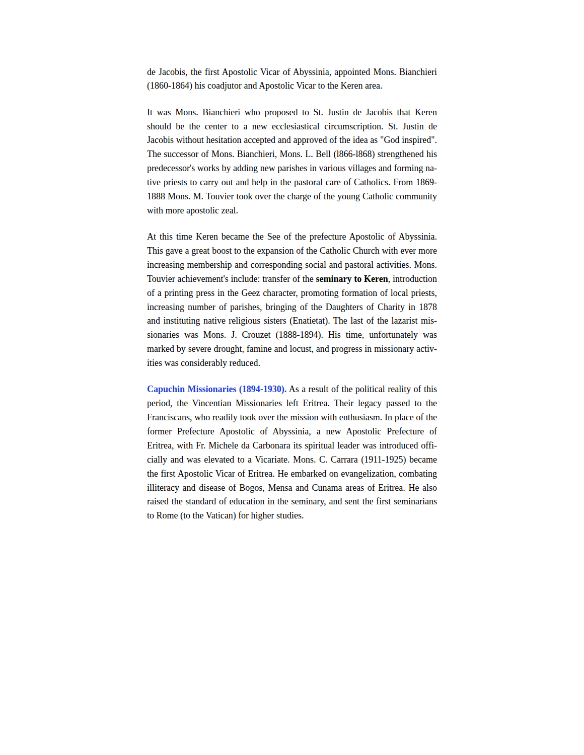de Jacobis, the first Apostolic Vicar of Abyssinia, appointed Mons. Bianchieri (1860-1864) his coadjutor and Apostolic Vicar to the Keren area.
It was Mons. Bianchieri who proposed to St. Justin de Jacobis that Keren should be the center to a new ecclesiastical circumscription. St. Justin de Jacobis without hesitation accepted and approved of the idea as "God inspired". The successor of Mons. Bianchieri, Mons. L. Bell (l866-l868) strengthened his predecessor's works by adding new parishes in various villages and forming native priests to carry out and help in the pastoral care of Catholics. From 1869-1888 Mons. M. Touvier took over the charge of the young Catholic community with more apostolic zeal.
At this time Keren became the See of the prefecture Apostolic of Abyssinia. This gave a great boost to the expansion of the Catholic Church with ever more increasing membership and corresponding social and pastoral activities. Mons. Touvier achievement's include: transfer of the seminary to Keren, introduction of a printing press in the Geez character, promoting formation of local priests, increasing number of parishes, bringing of the Daughters of Charity in 1878 and instituting native religious sisters (Enatietat). The last of the lazarist missionaries was Mons. J. Crouzet (1888-1894). His time, unfortunately was marked by severe drought, famine and locust, and progress in missionary activities was considerably reduced.
Capuchin Missionaries (1894-1930). As a result of the political reality of this period, the Vincentian Missionaries left Eritrea. Their legacy passed to the Franciscans, who readily took over the mission with enthusiasm. In place of the former Prefecture Apostolic of Abyssinia, a new Apostolic Prefecture of Eritrea, with Fr. Michele da Carbonara its spiritual leader was introduced officially and was elevated to a Vicariate. Mons. C. Carrara (1911-1925) became the first Apostolic Vicar of Eritrea. He embarked on evangelization, combating illiteracy and disease of Bogos, Mensa and Cunama areas of Eritrea. He also raised the standard of education in the seminary, and sent the first seminarians to Rome (to the Vatican) for higher studies.